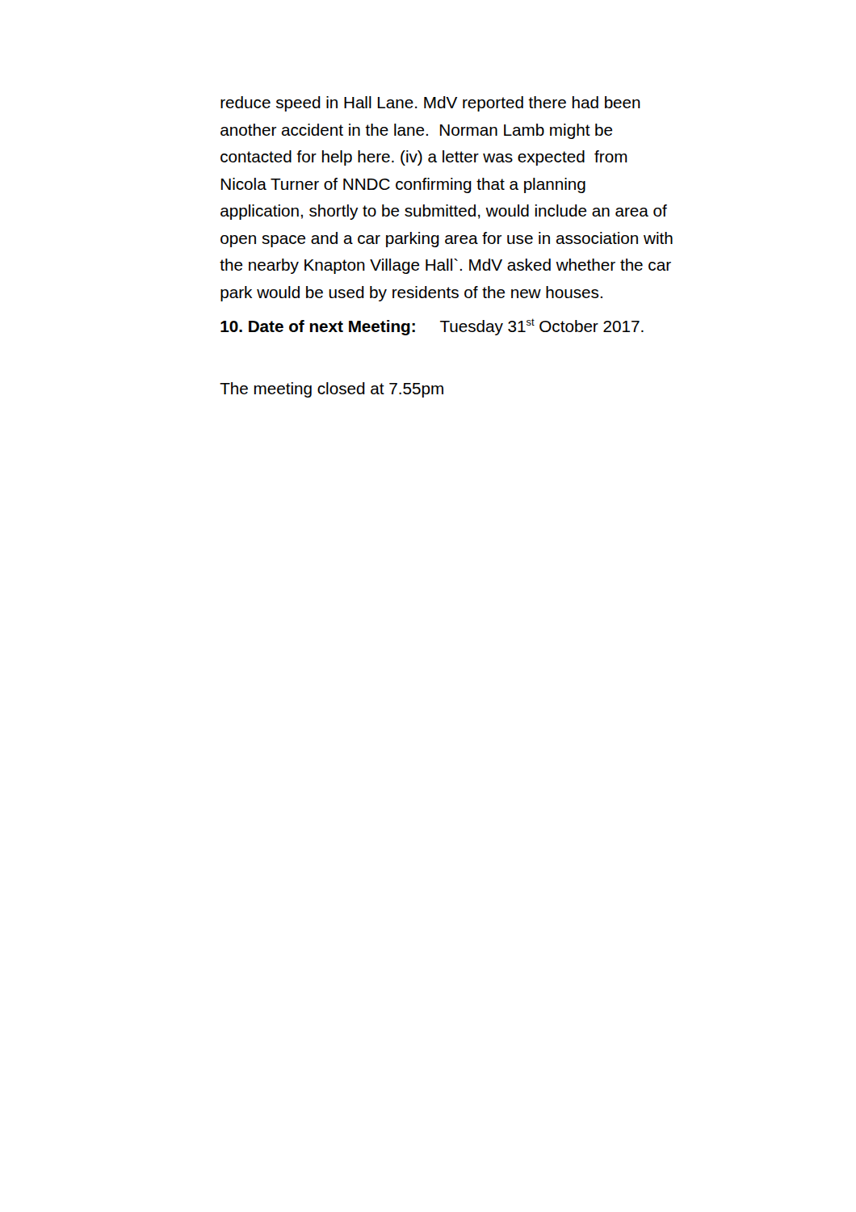reduce speed in Hall Lane. MdV reported there had been another accident in the lane. Norman Lamb might be contacted for help here. (iv) a letter was expected from Nicola Turner of NNDC confirming that a planning application, shortly to be submitted, would include an area of open space and a car parking area for use in association with the nearby Knapton Village Hall`. MdV asked whether the car park would be used by residents of the new houses.
10. Date of next Meeting: Tuesday 31st October 2017.
The meeting closed at 7.55pm